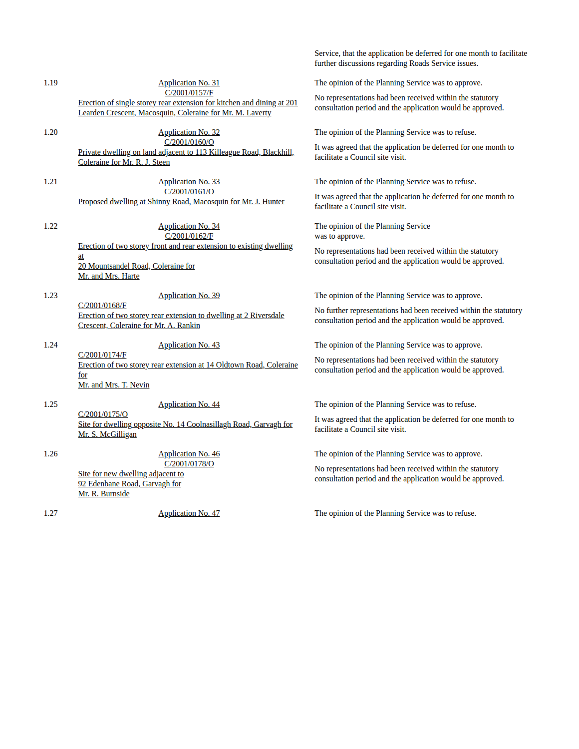| | | Service, that the application be deferred for one month to facilitate further discussions regarding Roads Service issues. |
| 1.19 | Application No. 31 C/2001/0157/F Erection of single storey rear extension for kitchen and dining at 201 Learden Crescent, Macosquin, Coleraine for Mr. M. Laverty | The opinion of the Planning Service was to approve. No representations had been received within the statutory consultation period and the application would be approved. |
| 1.20 | Application No. 32 C/2001/0160/O Private dwelling on land adjacent to 113 Killeague Road, Blackhill, Coleraine for Mr. R. J. Steen | The opinion of the Planning Service was to refuse. It was agreed that the application be deferred for one month to facilitate a Council site visit. |
| 1.21 | Application No. 33 C/2001/0161/O Proposed dwelling at Shinny Road, Macosquin for Mr. J. Hunter | The opinion of the Planning Service was to refuse. It was agreed that the application be deferred for one month to facilitate a Council site visit. |
| 1.22 | Application No. 34 C/2001/0162/F Erection of two storey front and rear extension to existing dwelling at 20 Mountsandel Road, Coleraine for Mr. and Mrs. Harte | The opinion of the Planning Service was to approve. No representations had been received within the statutory consultation period and the application would be approved. |
| 1.23 | Application No. 39 C/2001/0168/F Erection of two storey rear extension to dwelling at 2 Riversdale Crescent, Coleraine for Mr. A. Rankin | The opinion of the Planning Service was to approve. No further representations had been received within the statutory consultation period and the application would be approved. |
| 1.24 | Application No. 43 C/2001/0174/F Erection of two storey rear extension at 14 Oldtown Road, Coleraine for Mr. and Mrs. T. Nevin | The opinion of the Planning Service was to approve. No representations had been received within the statutory consultation period and the application would be approved. |
| 1.25 | Application No. 44 C/2001/0175/O Site for dwelling opposite No. 14 Coolnasillagh Road, Garvagh for Mr. S. McGilligan | The opinion of the Planning Service was to refuse. It was agreed that the application be deferred for one month to facilitate a Council site visit. |
| 1.26 | Application No. 46 C/2001/0178/O Site for new dwelling adjacent to 92 Edenbane Road, Garvagh for Mr. R. Burnside | The opinion of the Planning Service was to approve. No representations had been received within the statutory consultation period and the application would be approved. |
| 1.27 | Application No. 47 | The opinion of the Planning Service was to refuse. |